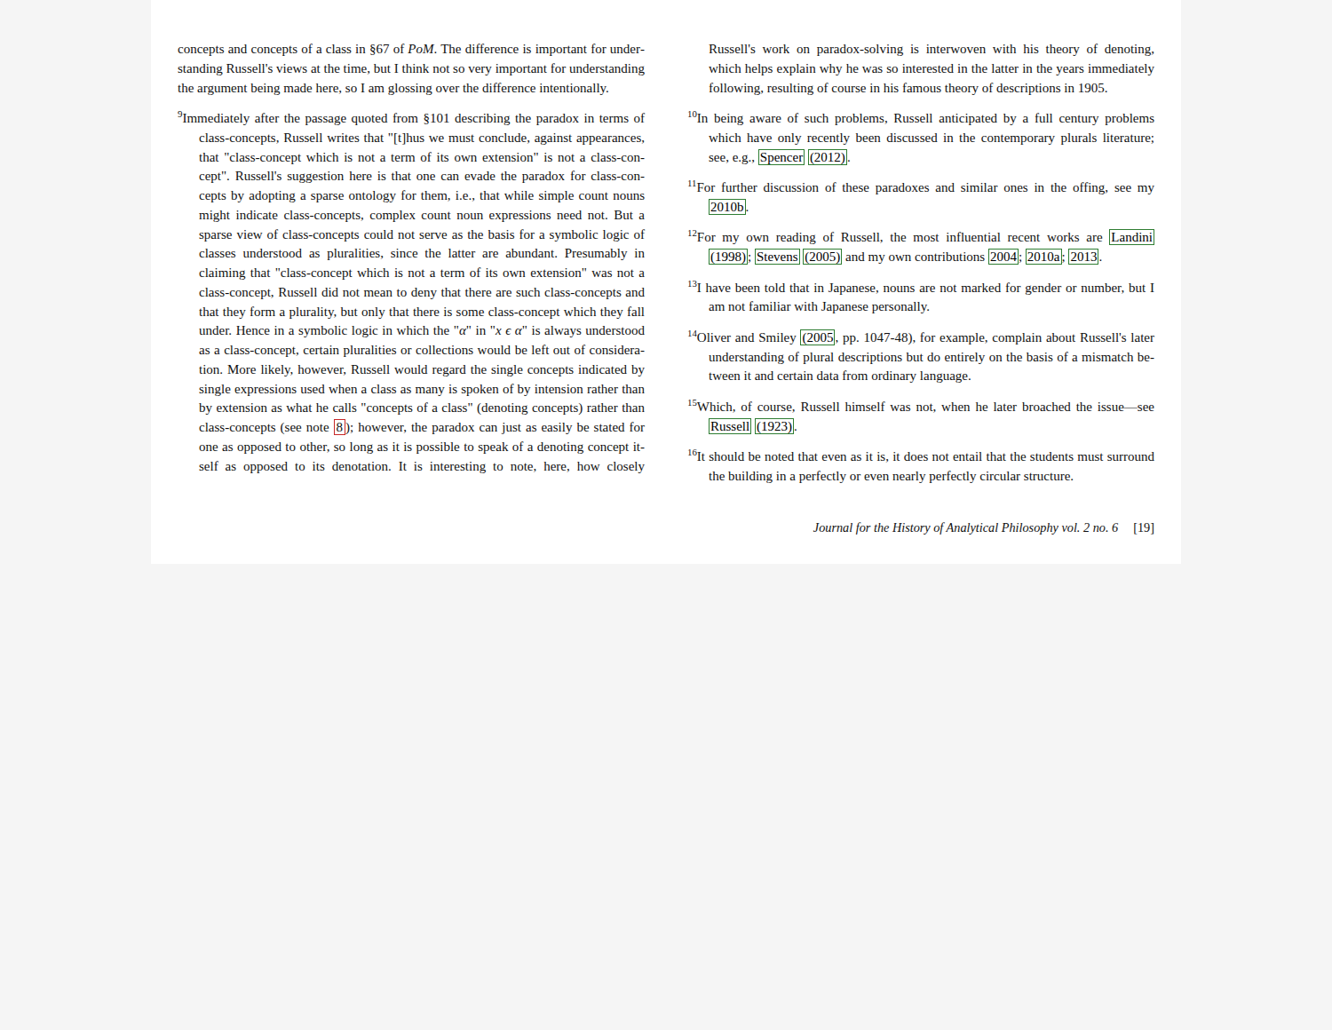concepts and concepts of a class in §67 of PoM. The difference is important for understanding Russell's views at the time, but I think not so very important for understanding the argument being made here, so I am glossing over the difference intentionally.
9Immediately after the passage quoted from §101 describing the paradox in terms of class-concepts, Russell writes that "[t]hus we must conclude, against appearances, that "class-concept which is not a term of its own extension" is not a class-concept". Russell's suggestion here is that one can evade the paradox for class-concepts by adopting a sparse ontology for them, i.e., that while simple count nouns might indicate class-concepts, complex count noun expressions need not. But a sparse view of class-concepts could not serve as the basis for a symbolic logic of classes understood as pluralities, since the latter are abundant. Presumably in claiming that "class-concept which is not a term of its own extension" was not a class-concept, Russell did not mean to deny that there are such class-concepts and that they form a plurality, but only that there is some class-concept which they fall under. Hence in a symbolic logic in which the "α" in "x ϵ α" is always understood as a class-concept, certain pluralities or collections would be left out of consideration. More likely, however, Russell would regard the single concepts indicated by single expressions used when a class as many is spoken of by intension rather than by extension as what he calls "concepts of a class" (denoting concepts) rather than class-concepts (see note 8); however, the paradox can just as easily be stated for one as opposed to other, so long as it is possible to speak of a denoting concept itself as opposed to its denotation. It is interesting to note, here, how closely Russell's work on paradox-solving is interwoven with his theory of denoting, which helps explain why he was so interested in the latter in the years immediately following, resulting of course in his famous theory of descriptions in 1905.
10In being aware of such problems, Russell anticipated by a full century problems which have only recently been discussed in the contemporary plurals literature; see, e.g., Spencer (2012).
11For further discussion of these paradoxes and similar ones in the offing, see my 2010b.
12For my own reading of Russell, the most influential recent works are Landini (1998); Stevens (2005) and my own contributions 2004; 2010a; 2013.
13I have been told that in Japanese, nouns are not marked for gender or number, but I am not familiar with Japanese personally.
14Oliver and Smiley (2005, pp. 1047-48), for example, complain about Russell's later understanding of plural descriptions but do entirely on the basis of a mismatch between it and certain data from ordinary language.
15Which, of course, Russell himself was not, when he later broached the issue—see Russell (1923).
16It should be noted that even as it is, it does not entail that the students must surround the building in a perfectly or even nearly perfectly circular structure.
Journal for the History of Analytical Philosophy vol. 2 no. 6[19]